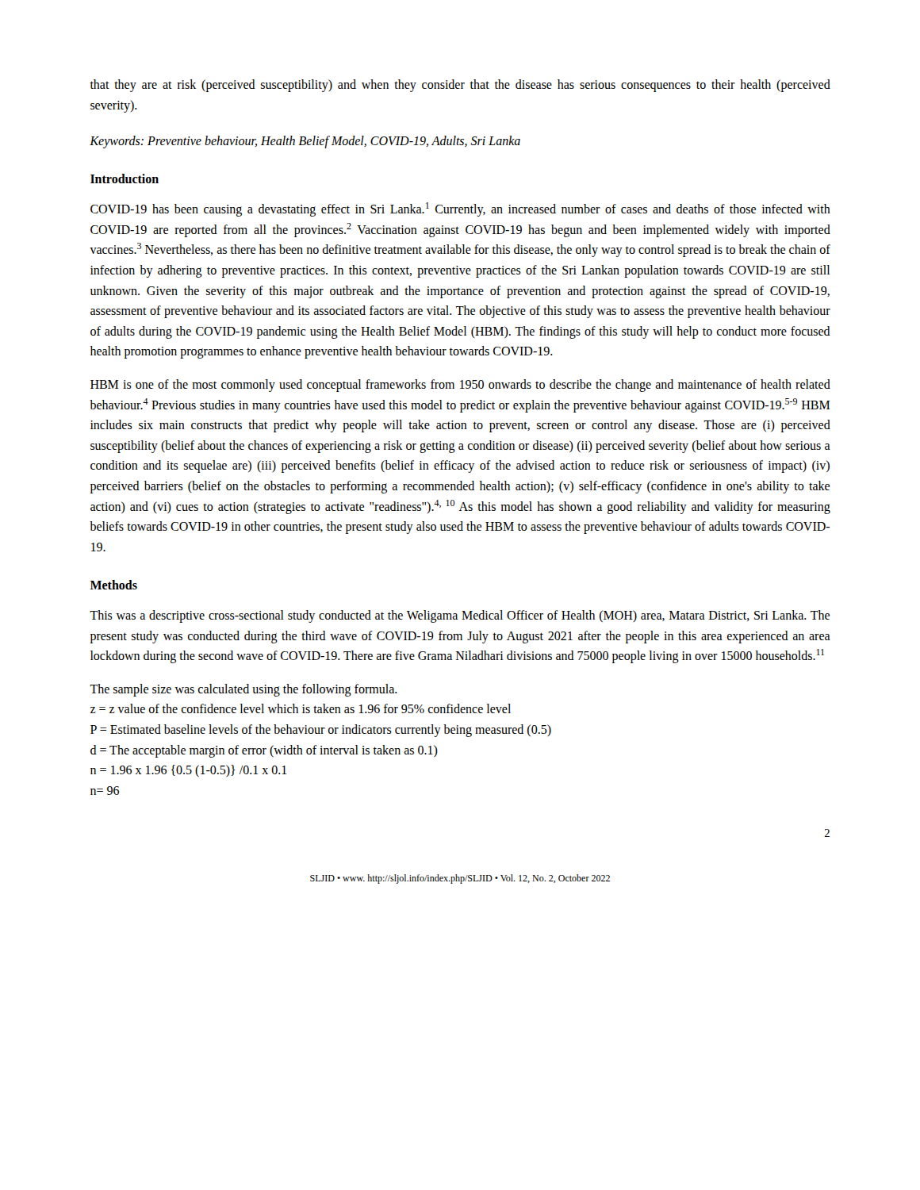that they are at risk (perceived susceptibility) and when they consider that the disease has serious consequences to their health (perceived severity).
Keywords: Preventive behaviour, Health Belief Model, COVID-19, Adults, Sri Lanka
Introduction
COVID-19 has been causing a devastating effect in Sri Lanka.1 Currently, an increased number of cases and deaths of those infected with COVID-19 are reported from all the provinces.2 Vaccination against COVID-19 has begun and been implemented widely with imported vaccines.3 Nevertheless, as there has been no definitive treatment available for this disease, the only way to control spread is to break the chain of infection by adhering to preventive practices. In this context, preventive practices of the Sri Lankan population towards COVID-19 are still unknown. Given the severity of this major outbreak and the importance of prevention and protection against the spread of COVID-19, assessment of preventive behaviour and its associated factors are vital. The objective of this study was to assess the preventive health behaviour of adults during the COVID-19 pandemic using the Health Belief Model (HBM). The findings of this study will help to conduct more focused health promotion programmes to enhance preventive health behaviour towards COVID-19.
HBM is one of the most commonly used conceptual frameworks from 1950 onwards to describe the change and maintenance of health related behaviour.4 Previous studies in many countries have used this model to predict or explain the preventive behaviour against COVID-19.5-9 HBM includes six main constructs that predict why people will take action to prevent, screen or control any disease. Those are (i) perceived susceptibility (belief about the chances of experiencing a risk or getting a condition or disease) (ii) perceived severity (belief about how serious a condition and its sequelae are) (iii) perceived benefits (belief in efficacy of the advised action to reduce risk or seriousness of impact) (iv) perceived barriers (belief on the obstacles to performing a recommended health action); (v) self-efficacy (confidence in one's ability to take action) and (vi) cues to action (strategies to activate "readiness").4, 10 As this model has shown a good reliability and validity for measuring beliefs towards COVID-19 in other countries, the present study also used the HBM to assess the preventive behaviour of adults towards COVID-19.
Methods
This was a descriptive cross-sectional study conducted at the Weligama Medical Officer of Health (MOH) area, Matara District, Sri Lanka. The present study was conducted during the third wave of COVID-19 from July to August 2021 after the people in this area experienced an area lockdown during the second wave of COVID-19. There are five Grama Niladhari divisions and 75000 people living in over 15000 households.11
The sample size was calculated using the following formula.
z = z value of the confidence level which is taken as 1.96 for 95% confidence level
P = Estimated baseline levels of the behaviour or indicators currently being measured (0.5)
d = The acceptable margin of error (width of interval is taken as 0.1)
n = 1.96 x 1.96 {0.5 (1-0.5)} /0.1 x 0.1
n= 96
2
SLJID • www. http://sljol.info/index.php/SLJID • Vol. 12, No. 2, October 2022